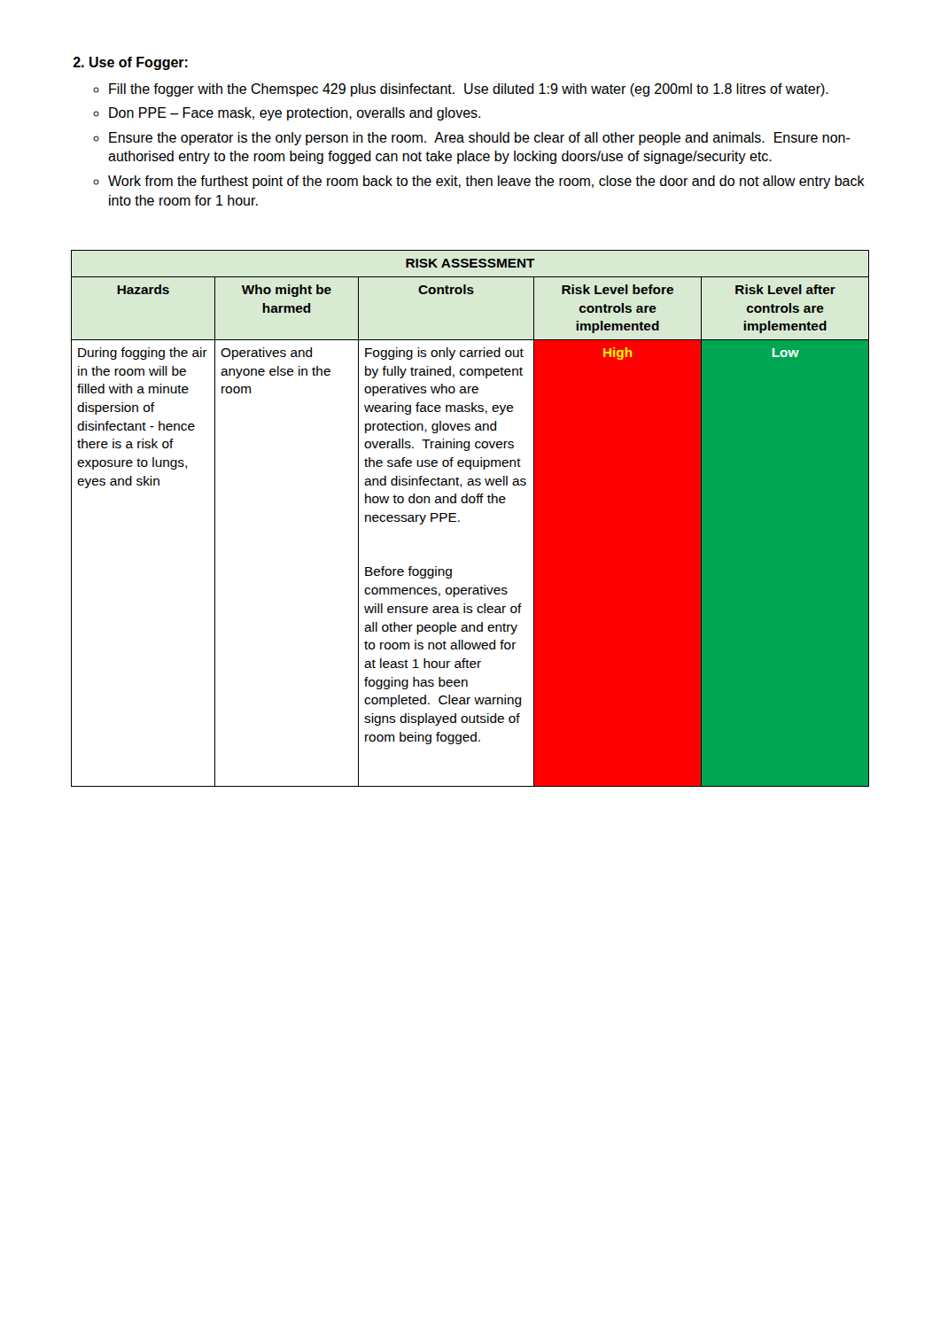Use of Fogger:
Fill the fogger with the Chemspec 429 plus disinfectant. Use diluted 1:9 with water (eg 200ml to 1.8 litres of water).
Don PPE – Face mask, eye protection, overalls and gloves.
Ensure the operator is the only person in the room. Area should be clear of all other people and animals. Ensure non-authorised entry to the room being fogged can not take place by locking doors/use of signage/security etc.
Work from the furthest point of the room back to the exit, then leave the room, close the door and do not allow entry back into the room for 1 hour.
| RISK ASSESSMENT |
| --- |
| Hazards | Who might be harmed | Controls | Risk Level before controls are implemented | Risk Level after controls are implemented |
| During fogging the air in the room will be filled with a minute dispersion of disinfectant - hence there is a risk of exposure to lungs, eyes and skin | Operatives and anyone else in the room | Fogging is only carried out by fully trained, competent operatives who are wearing face masks, eye protection, gloves and overalls. Training covers the safe use of equipment and disinfectant, as well as how to don and doff the necessary PPE. Before fogging commences, operatives will ensure area is clear of all other people and entry to room is not allowed for at least 1 hour after fogging has been completed. Clear warning signs displayed outside of room being fogged. | High | Low |